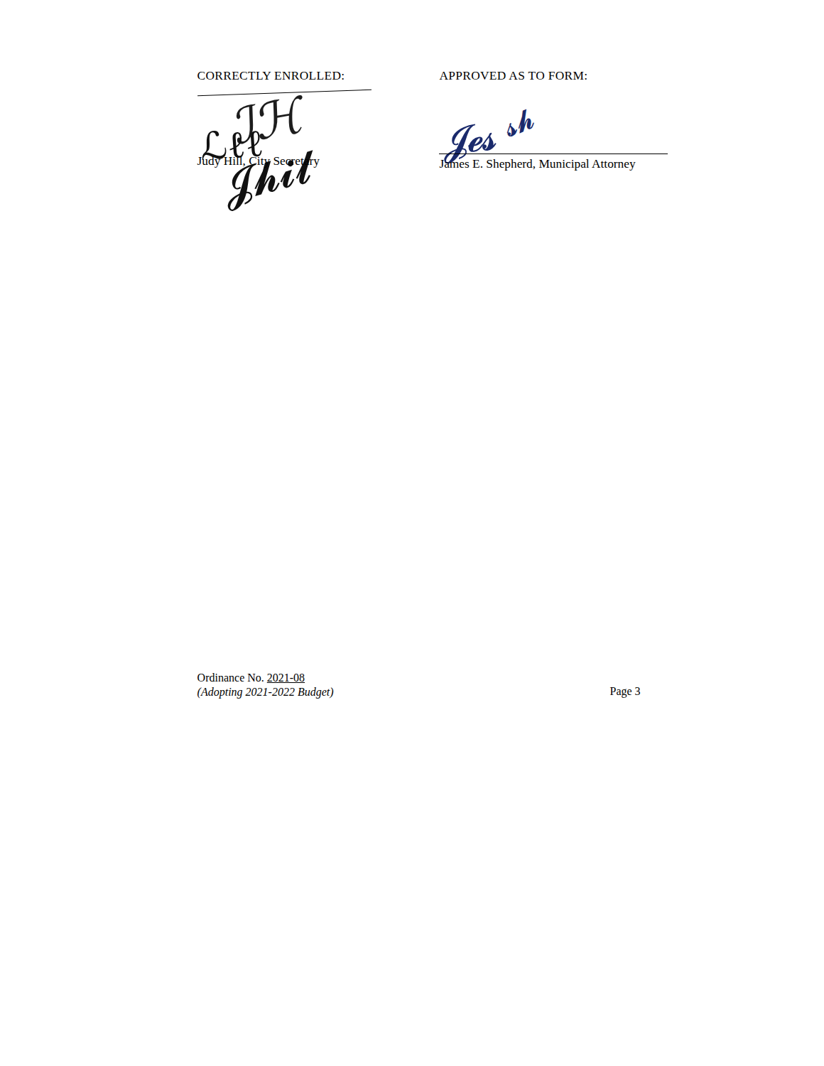CORRECTLY ENROLLED:
ℐℋ ℒℓℓ 𝓙𝓱𝓲𝓵
Judy Hill, City Secretary
APPROVED AS TO FORM:
𝓙𝓮𝓼 𝓼𝓱
James E. Shepherd, Municipal Attorney
Ordinance No. 2021-08
(Adopting 2021-2022 Budget)
Page 3